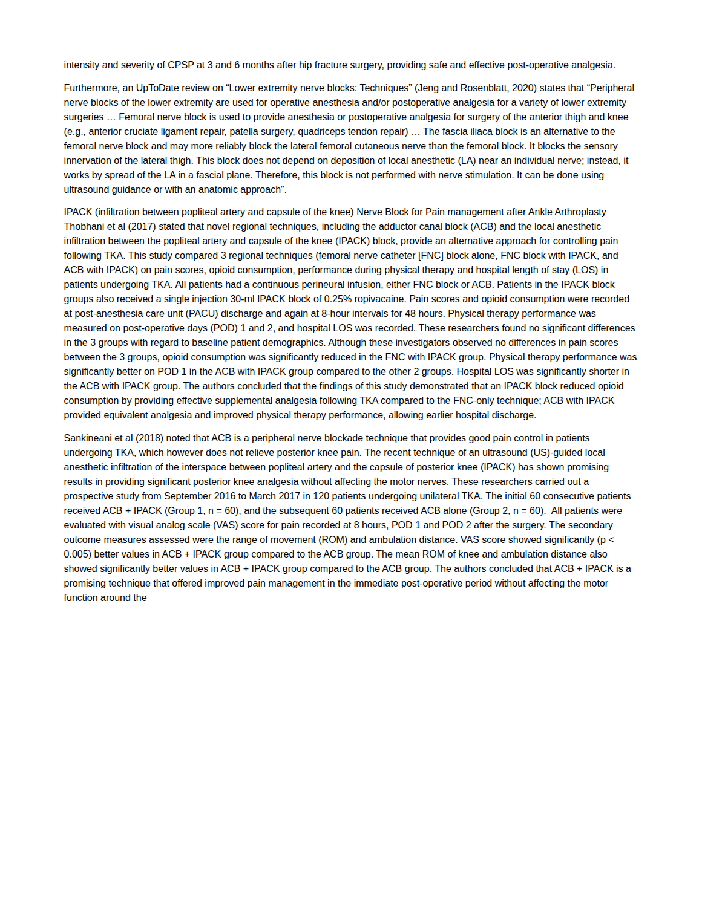intensity and severity of CPSP at 3 and 6 months after hip fracture surgery, providing safe and effective post-operative analgesia.
Furthermore, an UpToDate review on “Lower extremity nerve blocks: Techniques” (Jeng and Rosenblatt, 2020) states that “Peripheral nerve blocks of the lower extremity are used for operative anesthesia and/or postoperative analgesia for a variety of lower extremity surgeries … Femoral nerve block is used to provide anesthesia or postoperative analgesia for surgery of the anterior thigh and knee (e.g., anterior cruciate ligament repair, patella surgery, quadriceps tendon repair) … The fascia iliaca block is an alternative to the femoral nerve block and may more reliably block the lateral femoral cutaneous nerve than the femoral block. It blocks the sensory innervation of the lateral thigh. This block does not depend on deposition of local anesthetic (LA) near an individual nerve; instead, it works by spread of the LA in a fascial plane. Therefore, this block is not performed with nerve stimulation. It can be done using ultrasound guidance or with an anatomic approach”.
IPACK (infiltration between popliteal artery and capsule of the knee) Nerve Block for Pain management after Ankle Arthroplasty
Thobhani et al (2017) stated that novel regional techniques, including the adductor canal block (ACB) and the local anesthetic infiltration between the popliteal artery and capsule of the knee (IPACK) block, provide an alternative approach for controlling pain following TKA. This study compared 3 regional techniques (femoral nerve catheter [FNC] block alone, FNC block with IPACK, and ACB with IPACK) on pain scores, opioid consumption, performance during physical therapy and hospital length of stay (LOS) in patients undergoing TKA. All patients had a continuous perineural infusion, either FNC block or ACB. Patients in the IPACK block groups also received a single injection 30-ml IPACK block of 0.25% ropivacaine. Pain scores and opioid consumption were recorded at post-anesthesia care unit (PACU) discharge and again at 8-hour intervals for 48 hours. Physical therapy performance was measured on post-operative days (POD) 1 and 2, and hospital LOS was recorded. These researchers found no significant differences in the 3 groups with regard to baseline patient demographics. Although these investigators observed no differences in pain scores between the 3 groups, opioid consumption was significantly reduced in the FNC with IPACK group. Physical therapy performance was significantly better on POD 1 in the ACB with IPACK group compared to the other 2 groups. Hospital LOS was significantly shorter in the ACB with IPACK group. The authors concluded that the findings of this study demonstrated that an IPACK block reduced opioid consumption by providing effective supplemental analgesia following TKA compared to the FNC-only technique; ACB with IPACK provided equivalent analgesia and improved physical therapy performance, allowing earlier hospital discharge.
Sankineani et al (2018) noted that ACB is a peripheral nerve blockade technique that provides good pain control in patients undergoing TKA, which however does not relieve posterior knee pain. The recent technique of an ultrasound (US)-guided local anesthetic infiltration of the interspace between popliteal artery and the capsule of posterior knee (IPACK) has shown promising results in providing significant posterior knee analgesia without affecting the motor nerves. These researchers carried out a prospective study from September 2016 to March 2017 in 120 patients undergoing unilateral TKA. The initial 60 consecutive patients received ACB + IPACK (Group 1, n = 60), and the subsequent 60 patients received ACB alone (Group 2, n = 60). All patients were evaluated with visual analog scale (VAS) score for pain recorded at 8 hours, POD 1 and POD 2 after the surgery. The secondary outcome measures assessed were the range of movement (ROM) and ambulation distance. VAS score showed significantly (p < 0.005) better values in ACB + IPACK group compared to the ACB group. The mean ROM of knee and ambulation distance also showed significantly better values in ACB + IPACK group compared to the ACB group. The authors concluded that ACB + IPACK is a promising technique that offered improved pain management in the immediate post-operative period without affecting the motor function around the